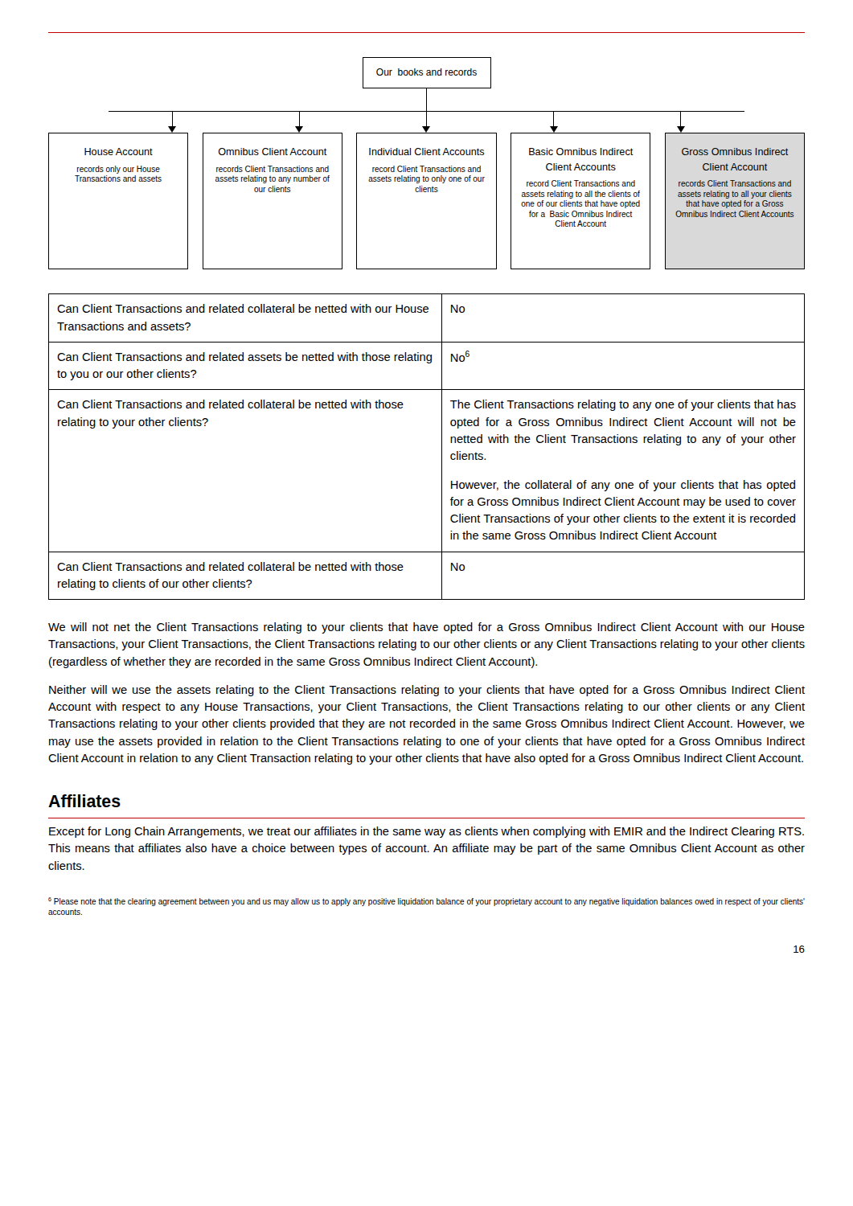Our books and records
House Account
records only our House Transactions and assets
Omnibus Client Account
records Client Transactions and assets relating to any number of our clients
Individual Client Accounts
record Client Transactions and assets relating to only one of our clients
Basic Omnibus Indirect Client Accounts
record Client Transactions and assets relating to all the clients of one of our clients that have opted for a Basic Omnibus Indirect Client Account
Gross Omnibus Indirect Client Account
records Client Transactions and assets relating to all your clients that have opted for a Gross Omnibus Indirect Client Accounts
| Can Client Transactions and related collateral be netted with our House Transactions and assets? | No |
| Can Client Transactions and related assets be netted with those relating to you or our other clients? | No 6 |
| Can Client Transactions and related collateral be netted with those relating to your other clients? | The Client Transactions relating to any one of your clients that has opted for a Gross Omnibus Indirect Client Account will not be netted with the Client Transactions relating to any of your other clients. However, the collateral of any one of your clients that has opted for a Gross Omnibus Indirect Client Account may be used to cover Client Transactions of your other clients to the extent it is recorded in the same Gross Omnibus Indirect Client Account |
| Can Client Transactions and related collateral be netted with those relating to clients of our other clients? | No |
We will not net the Client Transactions relating to your clients that have opted for a Gross Omnibus Indirect Client Account with our House Transactions, your Client Transactions, the Client Transactions relating to our other clients or any Client Transactions relating to your other clients (regardless of whether they are recorded in the same Gross Omnibus Indirect Client Account).
Neither will we use the assets relating to the Client Transactions relating to your clients that have opted for a Gross Omnibus Indirect Client Account with respect to any House Transactions, your Client Transactions, the Client Transactions relating to our other clients or any Client Transactions relating to your other clients provided that they are not recorded in the same Gross Omnibus Indirect Client Account. However, we may use the assets provided in relation to the Client Transactions relating to one of your clients that have opted for a Gross Omnibus Indirect Client Account in relation to any Client Transaction relating to your other clients that have also opted for a Gross Omnibus Indirect Client Account.
Affiliates
Except for Long Chain Arrangements, we treat our affiliates in the same way as clients when complying with EMIR and the Indirect Clearing RTS. This means that affiliates also have a choice between types of account. An affiliate may be part of the same Omnibus Client Account as other clients.
6 Please note that the clearing agreement between you and us may allow us to apply any positive liquidation balance of your proprietary account to any negative liquidation balances owed in respect of your clients' accounts.
16